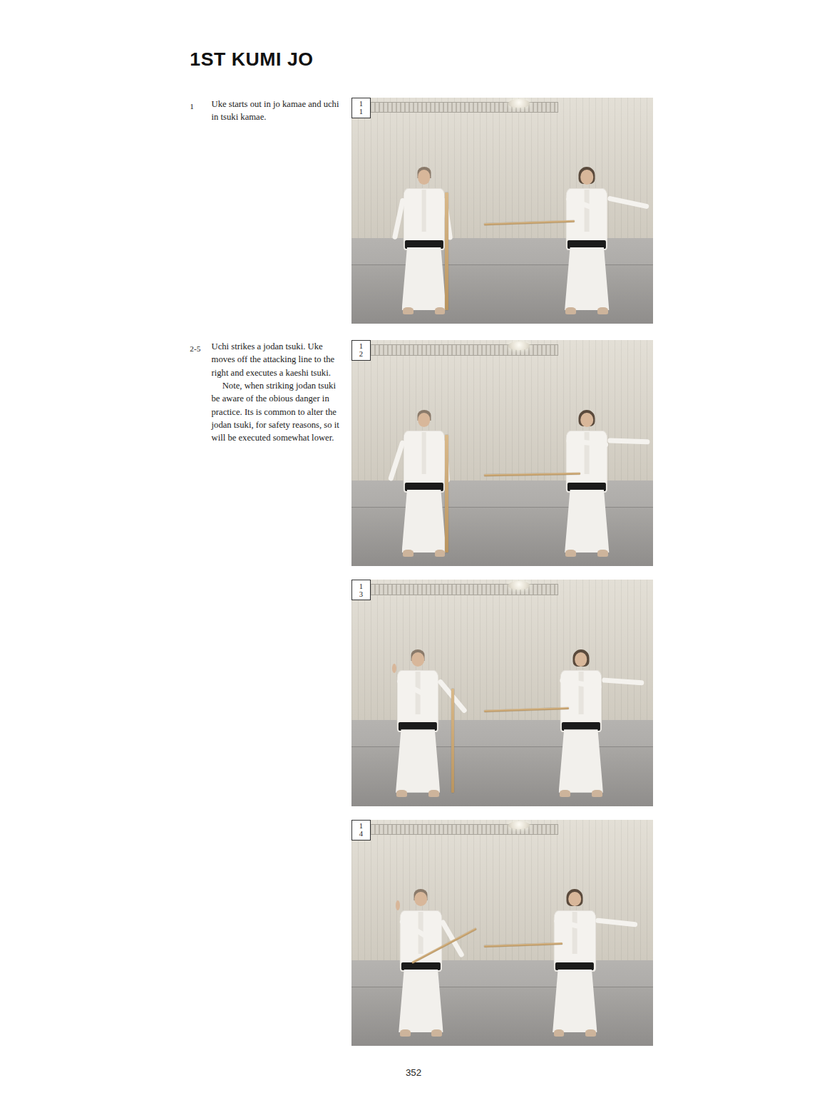1ST KUMI JO
1
Uke starts out in jo kamae and uchi in tsuki kamae.
11
2-5
Uchi strikes a jodan tsuki. Uke moves off the attacking line to the right and executes a kaeshi tsuki.
Note, when striking jodan tsuki be aware of the obious danger in practice. Its is common to alter the jodan tsuki, for safety reasons, so it will be executed somewhat lower.
12
13
14
352